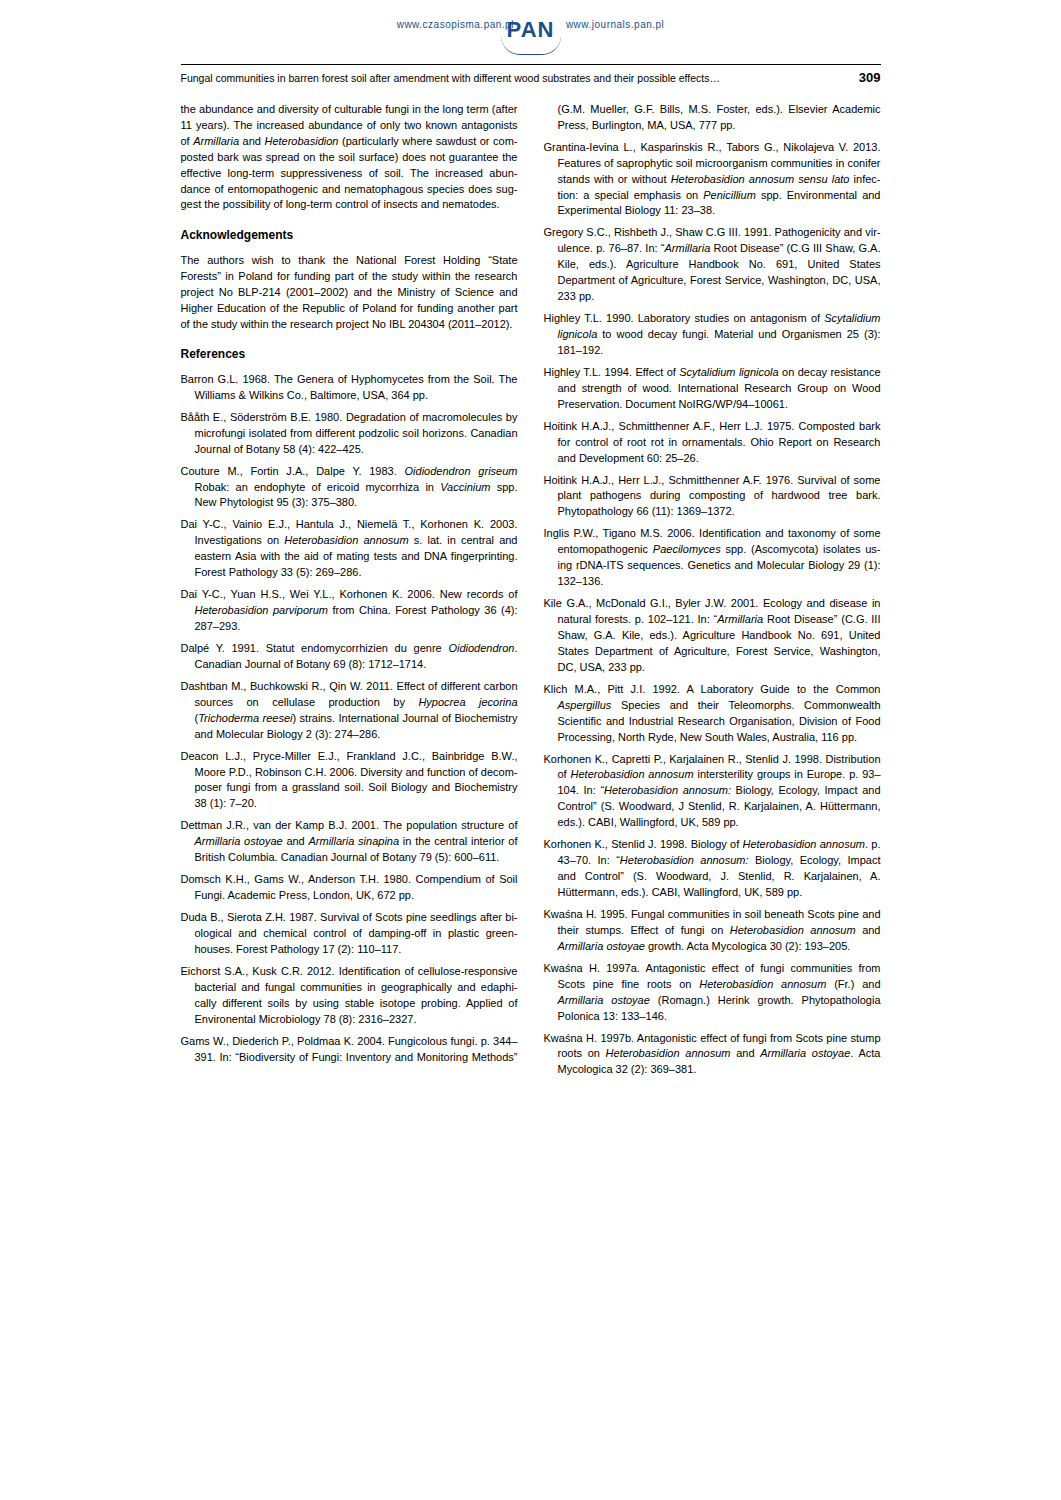www.czasopisma.pan.pl www.journals.pan.pl
PAN
Fungal communities in barren forest soil after amendment with different wood substrates and their possible effects…
309
the abundance and diversity of culturable fungi in the long term (after 11 years). The increased abundance of only two known antagonists of Armillaria and Heterobasidion (particularly where sawdust or composted bark was spread on the soil surface) does not guarantee the effective long-term suppressiveness of soil. The increased abundance of entomopathogenic and nematophagous species does suggest the possibility of long-term control of insects and nematodes.
Acknowledgements
The authors wish to thank the National Forest Holding “State Forests” in Poland for funding part of the study within the research project No BLP-214 (2001–2002) and the Ministry of Science and Higher Education of the Republic of Poland for funding another part of the study within the research project No IBL 204304 (2011–2012).
References
Barron G.L. 1968. The Genera of Hyphomycetes from the Soil. The Williams & Wilkins Co., Baltimore, USA, 364 pp.
Bååth E., Söderström B.E. 1980. Degradation of macromolecules by microfungi isolated from different podzolic soil horizons. Canadian Journal of Botany 58 (4): 422–425.
Couture M., Fortin J.A., Dalpe Y. 1983. Oidiodendron griseum Robak: an endophyte of ericoid mycorrhiza in Vaccinium spp. New Phytologist 95 (3): 375–380.
Dai Y-C., Vainio E.J., Hantula J., Niemelä T., Korhonen K. 2003. Investigations on Heterobasidion annosum s. lat. in central and eastern Asia with the aid of mating tests and DNA fingerprinting. Forest Pathology 33 (5): 269–286.
Dai Y-C., Yuan H.S., Wei Y.L., Korhonen K. 2006. New records of Heterobasidion parviporum from China. Forest Pathology 36 (4): 287–293.
Dalpé Y. 1991. Statut endomycorrhizien du genre Oidiodendron. Canadian Journal of Botany 69 (8): 1712–1714.
Dashtban M., Buchkowski R., Qin W. 2011. Effect of different carbon sources on cellulase production by Hypocrea jecorina (Trichoderma reesei) strains. International Journal of Biochemistry and Molecular Biology 2 (3): 274–286.
Deacon L.J., Pryce-Miller E.J., Frankland J.C., Bainbridge B.W., Moore P.D., Robinson C.H. 2006. Diversity and function of decomposer fungi from a grassland soil. Soil Biology and Biochemistry 38 (1): 7–20.
Dettman J.R., van der Kamp B.J. 2001. The population structure of Armillaria ostoyae and Armillaria sinapina in the central interior of British Columbia. Canadian Journal of Botany 79 (5): 600–611.
Domsch K.H., Gams W., Anderson T.H. 1980. Compendium of Soil Fungi. Academic Press, London, UK, 672 pp.
Duda B., Sierota Z.H. 1987. Survival of Scots pine seedlings after biological and chemical control of damping-off in plastic greenhouses. Forest Pathology 17 (2): 110–117.
Eichorst S.A., Kusk C.R. 2012. Identification of cellulose-responsive bacterial and fungal communities in geographically and edaphically different soils by using stable isotope probing. Applied of Environental Microbiology 78 (8): 2316–2327.
Gams W., Diederich P., Poldmaa K. 2004. Fungicolous fungi. p. 344–391. In: “Biodiversity of Fungi: Inventory and Monitoring Methods” (G.M. Mueller, G.F. Bills, M.S. Foster, eds.). Elsevier Academic Press, Burlington, MA, USA, 777 pp.
Grantina-Ievina L., Kasparinskis R., Tabors G., Nikolajeva V. 2013. Features of saprophytic soil microorganism communities in conifer stands with or without Heterobasidion annosum sensu lato infection: a special emphasis on Penicillium spp. Environmental and Experimental Biology 11: 23–38.
Gregory S.C., Rishbeth J., Shaw C.G III. 1991. Pathogenicity and virulence. p. 76–87. In: “Armillaria Root Disease” (C.G III Shaw, G.A. Kile, eds.). Agriculture Handbook No. 691, United States Department of Agriculture, Forest Service, Washington, DC, USA, 233 pp.
Highley T.L. 1990. Laboratory studies on antagonism of Scytalidium lignicola to wood decay fungi. Material und Organismen 25 (3): 181–192.
Highley T.L. 1994. Effect of Scytalidium lignicola on decay resistance and strength of wood. International Research Group on Wood Preservation. Document NoIRG/WP/94–10061.
Hoitink H.A.J., Schmitthenner A.F., Herr L.J. 1975. Composted bark for control of root rot in ornamentals. Ohio Report on Research and Development 60: 25–26.
Hoitink H.A.J., Herr L.J., Schmitthenner A.F. 1976. Survival of some plant pathogens during composting of hardwood tree bark. Phytopathology 66 (11): 1369–1372.
Inglis P.W., Tigano M.S. 2006. Identification and taxonomy of some entomopathogenic Paecilomyces spp. (Ascomycota) isolates using rDNA-ITS sequences. Genetics and Molecular Biology 29 (1): 132–136.
Kile G.A., McDonald G.I., Byler J.W. 2001. Ecology and disease in natural forests. p. 102–121. In: “Armillaria Root Disease” (C.G. III Shaw, G.A. Kile, eds.). Agriculture Handbook No. 691, United States Department of Agriculture, Forest Service, Washington, DC, USA, 233 pp.
Klich M.A., Pitt J.I. 1992. A Laboratory Guide to the Common Aspergillus Species and their Teleomorphs. Commonwealth Scientific and Industrial Research Organisation, Division of Food Processing, North Ryde, New South Wales, Australia, 116 pp.
Korhonen K., Capretti P., Karjalainen R., Stenlid J. 1998. Distribution of Heterobasidion annosum intersterility groups in Europe. p. 93–104. In: “Heterobasidion annosum: Biology, Ecology, Impact and Control” (S. Woodward, J Stenlid, R. Karjalainen, A. Hüttermann, eds.). CABI, Wallingford, UK, 589 pp.
Korhonen K., Stenlid J. 1998. Biology of Heterobasidion annosum. p. 43–70. In: “Heterobasidion annosum: Biology, Ecology, Impact and Control” (S. Woodward, J. Stenlid, R. Karjalainen, A. Hüttermann, eds.). CABI, Wallingford, UK, 589 pp.
Kwaśna H. 1995. Fungal communities in soil beneath Scots pine and their stumps. Effect of fungi on Heterobasidion annosum and Armillaria ostoyae growth. Acta Mycologica 30 (2): 193–205.
Kwaśna H. 1997a. Antagonistic effect of fungi communities from Scots pine fine roots on Heterobasidion annosum (Fr.) and Armillaria ostoyae (Romagn.) Herink growth. Phytopathologia Polonica 13: 133–146.
Kwaśna H. 1997b. Antagonistic effect of fungi from Scots pine stump roots on Heterobasidion annosum and Armillaria ostoyae. Acta Mycologica 32 (2): 369–381.